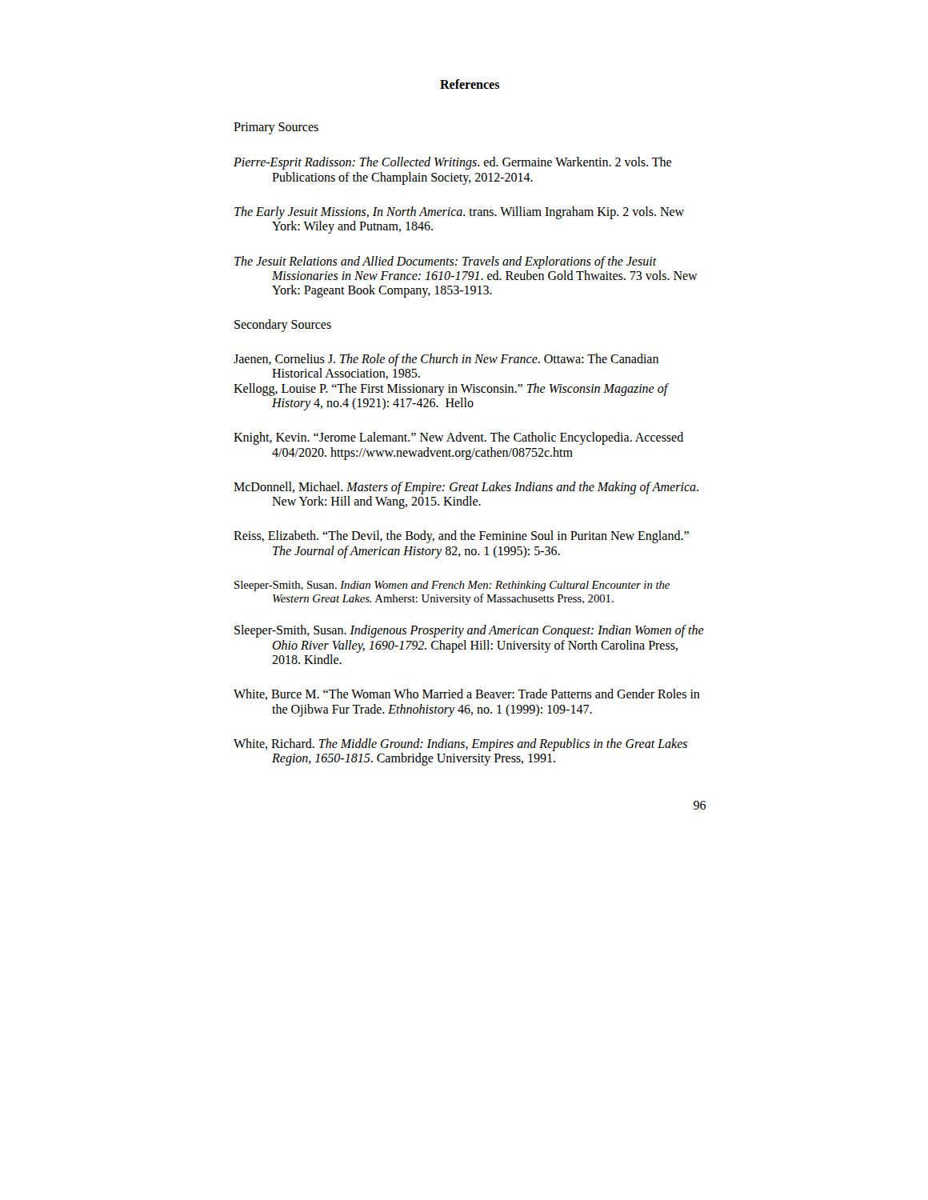References
Primary Sources
Pierre-Esprit Radisson: The Collected Writings. ed. Germaine Warkentin. 2 vols. The Publications of the Champlain Society, 2012-2014.
The Early Jesuit Missions, In North America. trans. William Ingraham Kip. 2 vols. New York: Wiley and Putnam, 1846.
The Jesuit Relations and Allied Documents: Travels and Explorations of the Jesuit Missionaries in New France: 1610-1791. ed. Reuben Gold Thwaites. 73 vols. New York: Pageant Book Company, 1853-1913.
Secondary Sources
Jaenen, Cornelius J. The Role of the Church in New France. Ottawa: The Canadian Historical Association, 1985.
Kellogg, Louise P. “The First Missionary in Wisconsin.” The Wisconsin Magazine of History 4, no.4 (1921): 417-426. Hello
Knight, Kevin. “Jerome Lalemant.” New Advent. The Catholic Encyclopedia. Accessed 4/04/2020. https://www.newadvent.org/cathen/08752c.htm
McDonnell, Michael. Masters of Empire: Great Lakes Indians and the Making of America. New York: Hill and Wang, 2015. Kindle.
Reiss, Elizabeth. “The Devil, the Body, and the Feminine Soul in Puritan New England.” The Journal of American History 82, no. 1 (1995): 5-36.
Sleeper-Smith, Susan. Indian Women and French Men: Rethinking Cultural Encounter in the Western Great Lakes. Amherst: University of Massachusetts Press, 2001.
Sleeper-Smith, Susan. Indigenous Prosperity and American Conquest: Indian Women of the Ohio River Valley, 1690-1792. Chapel Hill: University of North Carolina Press, 2018. Kindle.
White, Burce M. “The Woman Who Married a Beaver: Trade Patterns and Gender Roles in the Ojibwa Fur Trade. Ethnohistory 46, no. 1 (1999): 109-147.
White, Richard. The Middle Ground: Indians, Empires and Republics in the Great Lakes Region, 1650-1815. Cambridge University Press, 1991.
96